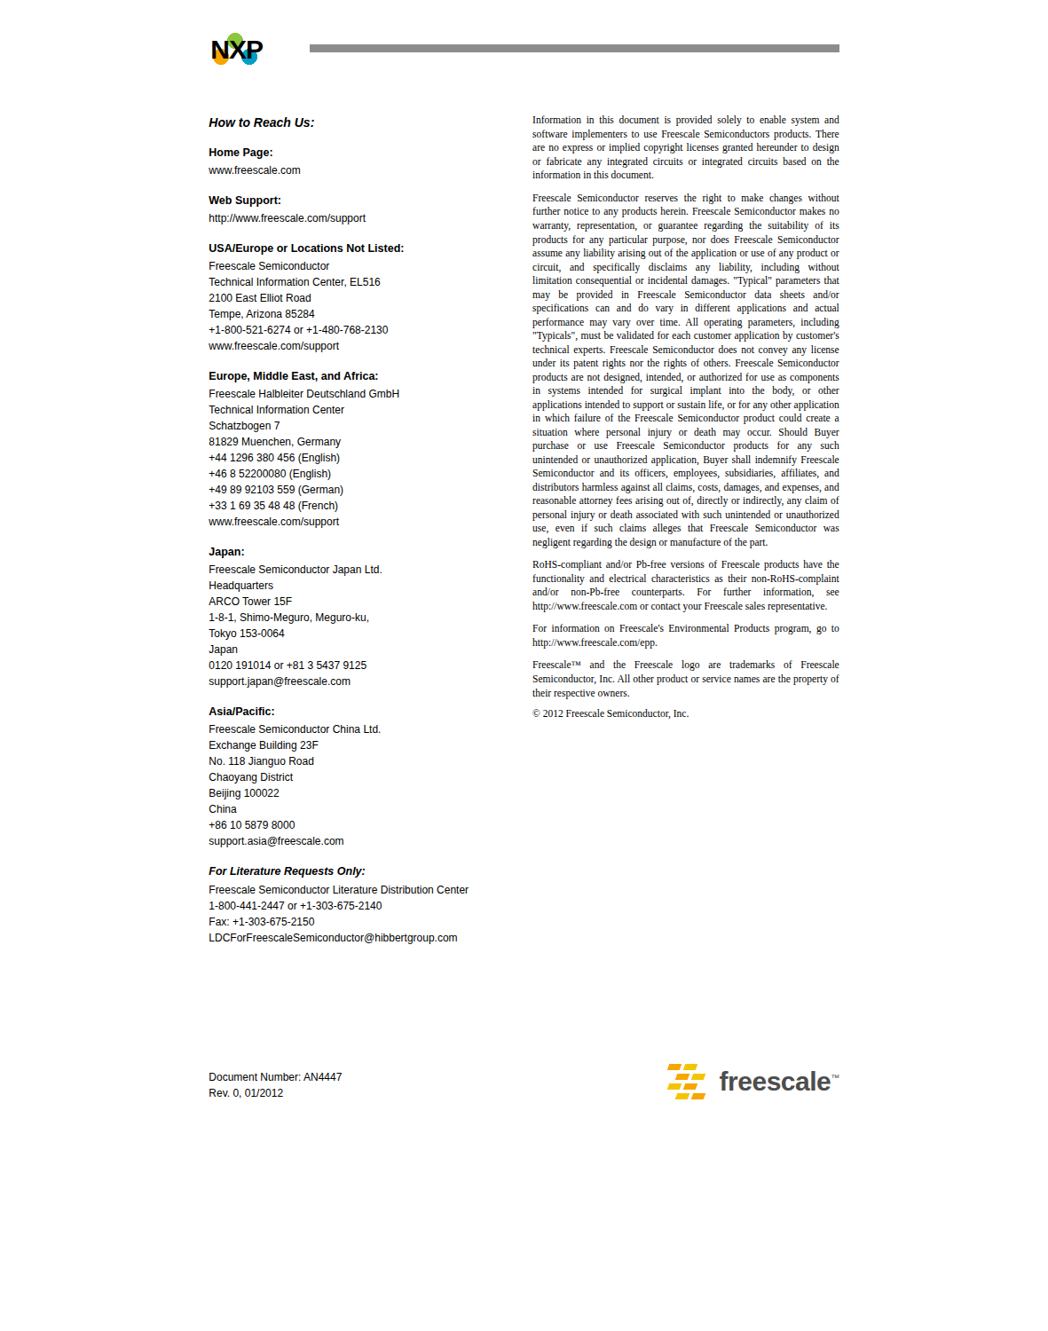NXP
How to Reach Us:
Home Page:
www.freescale.com
Web Support:
http://www.freescale.com/support
USA/Europe or Locations Not Listed:
Freescale Semiconductor
Technical Information Center, EL516
2100 East Elliot Road
Tempe, Arizona 85284
+1-800-521-6274 or +1-480-768-2130
www.freescale.com/support
Europe, Middle East, and Africa:
Freescale Halbleiter Deutschland GmbH
Technical Information Center
Schatzbogen 7
81829 Muenchen, Germany
+44 1296 380 456 (English)
+46 8 52200080 (English)
+49 89 92103 559 (German)
+33 1 69 35 48 48 (French)
www.freescale.com/support
Japan:
Freescale Semiconductor Japan Ltd.
Headquarters
ARCO Tower 15F
1-8-1, Shimo-Meguro, Meguro-ku,
Tokyo 153-0064
Japan
0120 191014 or +81 3 5437 9125
support.japan@freescale.com
Asia/Pacific:
Freescale Semiconductor China Ltd.
Exchange Building 23F
No. 118 Jianguo Road
Chaoyang District
Beijing 100022
China
+86 10 5879 8000
support.asia@freescale.com
For Literature Requests Only:
Freescale Semiconductor Literature Distribution Center
1-800-441-2447 or +1-303-675-2140
Fax: +1-303-675-2150
LDCForFreescaleSemiconductor@hibbertgroup.com
Information in this document is provided solely to enable system and software implementers to use Freescale Semiconductors products. There are no express or implied copyright licenses granted hereunder to design or fabricate any integrated circuits or integrated circuits based on the information in this document.
Freescale Semiconductor reserves the right to make changes without further notice to any products herein. Freescale Semiconductor makes no warranty, representation, or guarantee regarding the suitability of its products for any particular purpose, nor does Freescale Semiconductor assume any liability arising out of the application or use of any product or circuit, and specifically disclaims any liability, including without limitation consequential or incidental damages. "Typical" parameters that may be provided in Freescale Semiconductor data sheets and/or specifications can and do vary in different applications and actual performance may vary over time. All operating parameters, including "Typicals", must be validated for each customer application by customer's technical experts. Freescale Semiconductor does not convey any license under its patent rights nor the rights of others. Freescale Semiconductor products are not designed, intended, or authorized for use as components in systems intended for surgical implant into the body, or other applications intended to support or sustain life, or for any other application in which failure of the Freescale Semiconductor product could create a situation where personal injury or death may occur. Should Buyer purchase or use Freescale Semiconductor products for any such unintended or unauthorized application, Buyer shall indemnify Freescale Semiconductor and its officers, employees, subsidiaries, affiliates, and distributors harmless against all claims, costs, damages, and expenses, and reasonable attorney fees arising out of, directly or indirectly, any claim of personal injury or death associated with such unintended or unauthorized use, even if such claims alleges that Freescale Semiconductor was negligent regarding the design or manufacture of the part.
RoHS-compliant and/or Pb-free versions of Freescale products have the functionality and electrical characteristics as their non-RoHS-complaint and/or non-Pb-free counterparts. For further information, see http://www.freescale.com or contact your Freescale sales representative.
For information on Freescale's Environmental Products program, go to http://www.freescale.com/epp.
Freescale™ and the Freescale logo are trademarks of Freescale Semiconductor, Inc. All other product or service names are the property of their respective owners.
© 2012 Freescale Semiconductor, Inc.
Document Number: AN4447
Rev. 0, 01/2012
freescale™